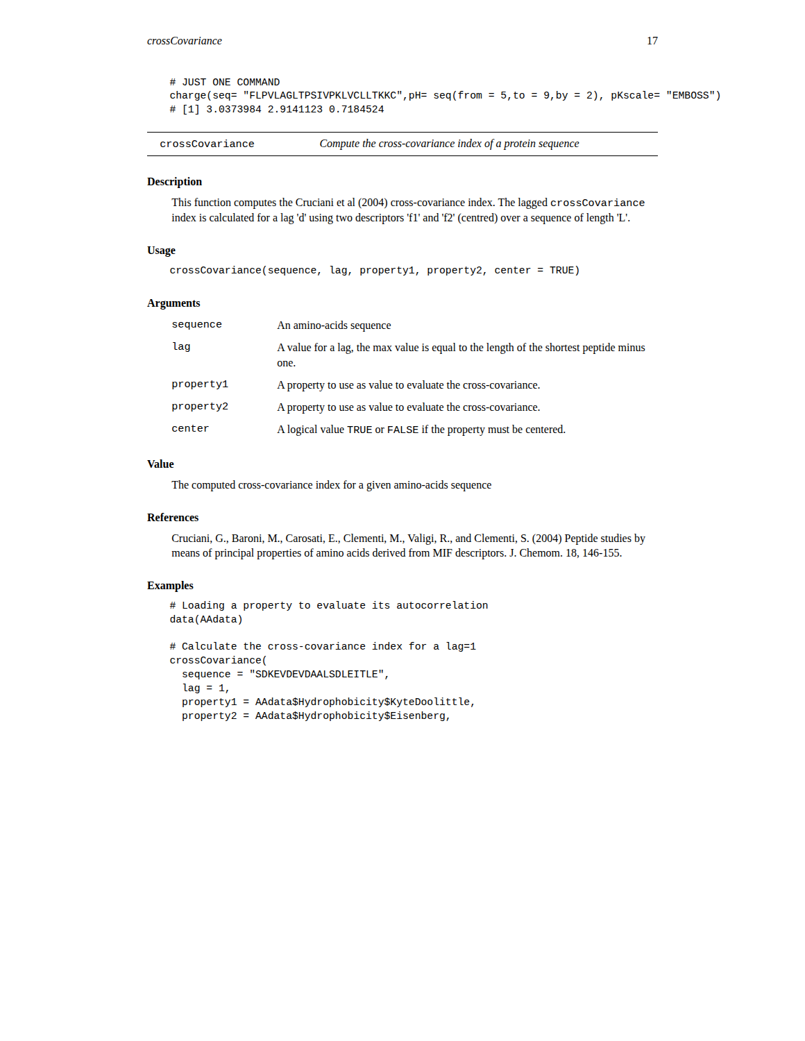crossCovariance 17
# JUST ONE COMMAND
charge(seq= "FLPVLAGLTPSIVPKLVCLLTKKC",pH= seq(from = 5,to = 9,by = 2), pKscale= "EMBOSS")
# [1] 3.0373984 2.9141123 0.7184524
crossCovariance Compute the cross-covariance index of a protein sequence
Description
This function computes the Cruciani et al (2004) cross-covariance index. The lagged crossCovariance index is calculated for a lag 'd' using two descriptors 'f1' and 'f2' (centred) over a sequence of length 'L'.
Usage
crossCovariance(sequence, lag, property1, property2, center = TRUE)
Arguments
sequence
An amino-acids sequence
lag
A value for a lag, the max value is equal to the length of the shortest peptide minus one.
property1
A property to use as value to evaluate the cross-covariance.
property2
A property to use as value to evaluate the cross-covariance.
center
A logical value TRUE or FALSE if the property must be centered.
Value
The computed cross-covariance index for a given amino-acids sequence
References
Cruciani, G., Baroni, M., Carosati, E., Clementi, M., Valigi, R., and Clementi, S. (2004) Peptide studies by means of principal properties of amino acids derived from MIF descriptors. J. Chemom. 18, 146-155.
Examples
# Loading a property to evaluate its autocorrelation
data(AAdata)

# Calculate the cross-covariance index for a lag=1
crossCovariance(
  sequence = "SDKEVDEVDAALSDLEITLE",
  lag = 1,
  property1 = AAdata$Hydrophobicity$KyteDoolittle,
  property2 = AAdata$Hydrophobicity$Eisenberg,